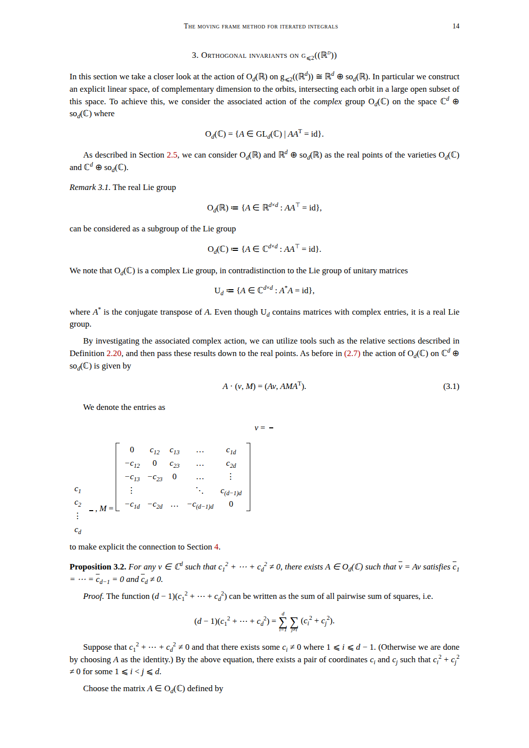The moving frame method for iterated integrals 14
3. Orthogonal invariants on g⩽2((ℝd))
In this section we take a closer look at the action of Od(ℝ) on g⩽2((ℝd)) ≅ ℝd ⊕ sod(ℝ). In particular we construct an explicit linear space, of complementary dimension to the orbits, intersecting each orbit in a large open subset of this space. To achieve this, we consider the associated action of the complex group Od(ℂ) on the space ℂd ⊕ sod(ℂ) where
Od(ℂ) = {A ∈ GLd(ℂ) | AAT = id}.
As described in Section 2.5, we can consider Od(ℝ) and ℝd ⊕ sod(ℝ) as the real points of the varieties Od(ℂ) and ℂd ⊕ sod(ℂ).
Remark 3.1. The real Lie group
Od(ℝ) ≔ {A ∈ ℝd×d : AA⊤ = id},
can be considered as a subgroup of the Lie group
Od(ℂ) ≔ {A ∈ ℂd×d : AA⊤ = id}.
We note that Od(ℂ) is a complex Lie group, in contradistinction to the Lie group of unitary matrices
Ud ≔ {A ∈ ℂd×d : A*A = id},
where A* is the conjugate transpose of A. Even though Ud contains matrices with complex entries, it is a real Lie group.
By investigating the associated complex action, we can utilize tools such as the relative sections described in Definition 2.20, and then pass these results down to the real points. As before in (2.7) the action of Od(ℂ) on ℂd ⊕ sod(ℂ) is given by
A · (v, M) = (Av, AMAT). (3.1)
We denote the entries as
v =
| c 1 |
| c 2 |
| ⋮ |
| c d |
, M =
| 0 | c 12 | c 13 | … | c 1 d |
| − c 12 | 0 | c 23 | … | c 2 d |
| − c 13 | − c 23 | 0 | … | ⋮ |
| ⋮ | | | ⋱ | c ( d −1) d |
| − c 1 d | − c 2 d | … | − c ( d −1) d | 0 |
to make explicit the connection to Section 4.
Proposition 3.2. For any v ∈ ℂd such that c12 + ⋯ + cd2 ≠ 0, there exists A ∈ Od(ℂ) such that v = Av satisfies c1 = ⋯ = cd−1 = 0 and cd ≠ 0.
Proof. The function (d − 1)(c12 + ⋯ + cd2) can be written as the sum of all pairwise sum of squares, i.e.
(d − 1)(c12 + ⋯ + cd2) = d∑i=1 ∑j≠i (ci2 + cj2).
Suppose that c12 + ⋯ + cd2 ≠ 0 and that there exists some ci ≠ 0 where 1 ⩽ i ⩽ d − 1. (Otherwise we are done by choosing A as the identity.) By the above equation, there exists a pair of coordinates ci and cj such that ci2 + cj2 ≠ 0 for some 1 ⩽ i < j ⩽ d.
Choose the matrix A ∈ Od(ℂ) defined by